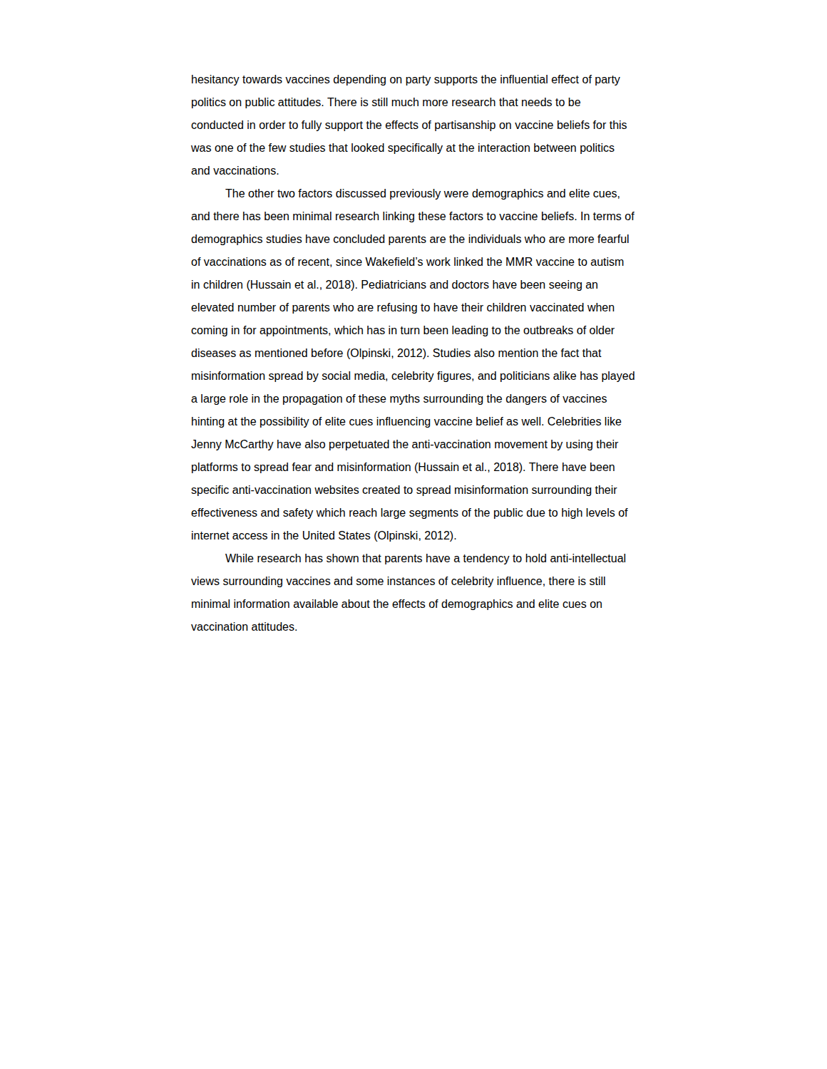hesitancy towards vaccines depending on party supports the influential effect of party politics on public attitudes. There is still much more research that needs to be conducted in order to fully support the effects of partisanship on vaccine beliefs for this was one of the few studies that looked specifically at the interaction between politics and vaccinations.
The other two factors discussed previously were demographics and elite cues, and there has been minimal research linking these factors to vaccine beliefs. In terms of demographics studies have concluded parents are the individuals who are more fearful of vaccinations as of recent, since Wakefield’s work linked the MMR vaccine to autism in children (Hussain et al., 2018). Pediatricians and doctors have been seeing an elevated number of parents who are refusing to have their children vaccinated when coming in for appointments, which has in turn been leading to the outbreaks of older diseases as mentioned before (Olpinski, 2012). Studies also mention the fact that misinformation spread by social media, celebrity figures, and politicians alike has played a large role in the propagation of these myths surrounding the dangers of vaccines hinting at the possibility of elite cues influencing vaccine belief as well. Celebrities like Jenny McCarthy have also perpetuated the anti-vaccination movement by using their platforms to spread fear and misinformation (Hussain et al., 2018). There have been specific anti-vaccination websites created to spread misinformation surrounding their effectiveness and safety which reach large segments of the public due to high levels of internet access in the United States (Olpinski, 2012).
While research has shown that parents have a tendency to hold anti-intellectual views surrounding vaccines and some instances of celebrity influence, there is still minimal information available about the effects of demographics and elite cues on vaccination attitudes.